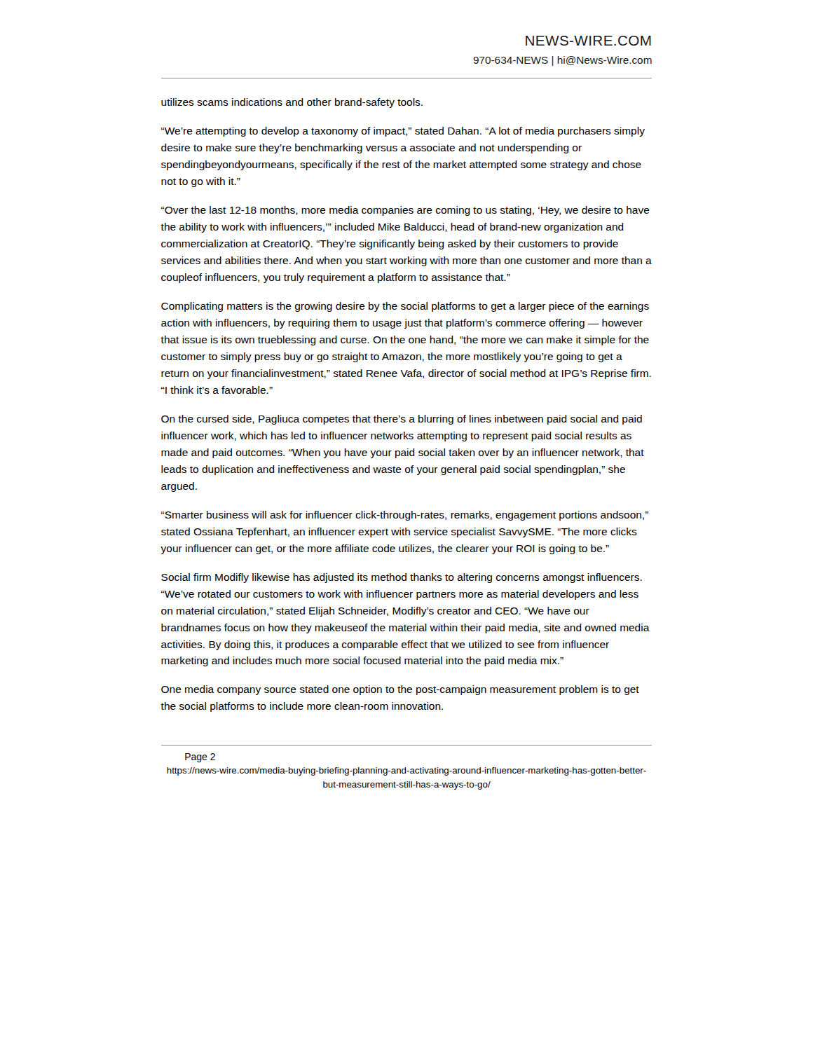NEWS-WIRE.COM
970-634-NEWS | hi@News-Wire.com
utilizes scams indications and other brand-safety tools.
“We’re attempting to develop a taxonomy of impact,” stated Dahan. “A lot of media purchasers simply desire to make sure they’re benchmarking versus a associate and not underspending or spendingbeyondyourmeans, specifically if the rest of the market attempted some strategy and chose not to go with it.”
“Over the last 12-18 months, more media companies are coming to us stating, ‘Hey, we desire to have the ability to work with influencers,’” included Mike Balducci, head of brand-new organization and commercialization at CreatorIQ. “They’re significantly being asked by their customers to provide services and abilities there. And when you start working with more than one customer and more than a coupleof influencers, you truly requirement a platform to assistance that.”
Complicating matters is the growing desire by the social platforms to get a larger piece of the earnings action with influencers, by requiring them to usage just that platform’s commerce offering — however that issue is its own trueblessing and curse. On the one hand, “the more we can make it simple for the customer to simply press buy or go straight to Amazon, the more mostlikely you’re going to get a return on your financialinvestment,” stated Renee Vafa, director of social method at IPG’s Reprise firm. “I think it’s a favorable.”
On the cursed side, Pagliuca competes that there’s a blurring of lines inbetween paid social and paid influencer work, which has led to influencer networks attempting to represent paid social results as made and paid outcomes. “When you have your paid social taken over by an influencer network, that leads to duplication and ineffectiveness and waste of your general paid social spendingplan,” she argued.
“Smarter business will ask for influencer click-through-rates, remarks, engagement portions andsoon,” stated Ossiana Tepfenhart, an influencer expert with service specialist SavvySME. “The more clicks your influencer can get, or the more affiliate code utilizes, the clearer your ROI is going to be.”
Social firm Modifly likewise has adjusted its method thanks to altering concerns amongst influencers. “We’ve rotated our customers to work with influencer partners more as material developers and less on material circulation,” stated Elijah Schneider, Modifly’s creator and CEO. “We have our brandnames focus on how they makeuseof the material within their paid media, site and owned media activities. By doing this, it produces a comparable effect that we utilized to see from influencer marketing and includes much more social focused material into the paid media mix.”
One media company source stated one option to the post-campaign measurement problem is to get the social platforms to include more clean-room innovation.
Page 2
https://news-wire.com/media-buying-briefing-planning-and-activating-around-influencer-marketing-has-gotten-better-but-measurement-still-has-a-ways-to-go/